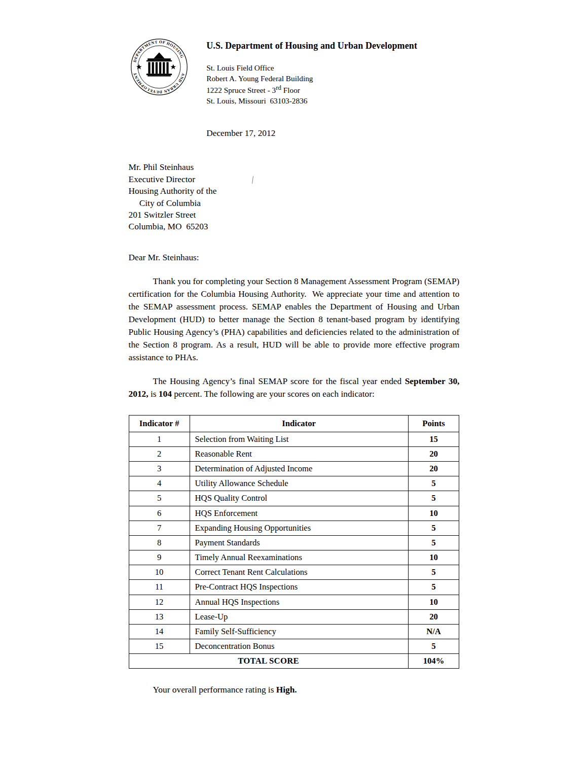DEPARTMENT OF HOUSING AND URBAN DEVELOPMENT
U.S. Department of Housing and Urban Development
St. Louis Field Office
Robert A. Young Federal Building
1222 Spruce Street - 3rd Floor
St. Louis, Missouri 63103-2836
December 17, 2012
Mr. Phil Steinhaus
Executive Director
Housing Authority of the
City of Columbia
201 Switzler Street
Columbia, MO 65203
Dear Mr. Steinhaus:
Thank you for completing your Section 8 Management Assessment Program (SEMAP) certification for the Columbia Housing Authority. We appreciate your time and attention to the SEMAP assessment process. SEMAP enables the Department of Housing and Urban Development (HUD) to better manage the Section 8 tenant-based program by identifying Public Housing Agency’s (PHA) capabilities and deficiencies related to the administration of the Section 8 program. As a result, HUD will be able to provide more effective program assistance to PHAs.
The Housing Agency’s final SEMAP score for the fiscal year ended September 30, 2012, is 104 percent. The following are your scores on each indicator:
| Indicator # | Indicator | Points |
| --- | --- | --- |
| 1 | Selection from Waiting List | 15 |
| 2 | Reasonable Rent | 20 |
| 3 | Determination of Adjusted Income | 20 |
| 4 | Utility Allowance Schedule | 5 |
| 5 | HQS Quality Control | 5 |
| 6 | HQS Enforcement | 10 |
| 7 | Expanding Housing Opportunities | 5 |
| 8 | Payment Standards | 5 |
| 9 | Timely Annual Reexaminations | 10 |
| 10 | Correct Tenant Rent Calculations | 5 |
| 11 | Pre-Contract HQS Inspections | 5 |
| 12 | Annual HQS Inspections | 10 |
| 13 | Lease-Up | 20 |
| 14 | Family Self-Sufficiency | N/A |
| 15 | Deconcentration Bonus | 5 |
| TOTAL SCORE | 104% |
Your overall performance rating is High.